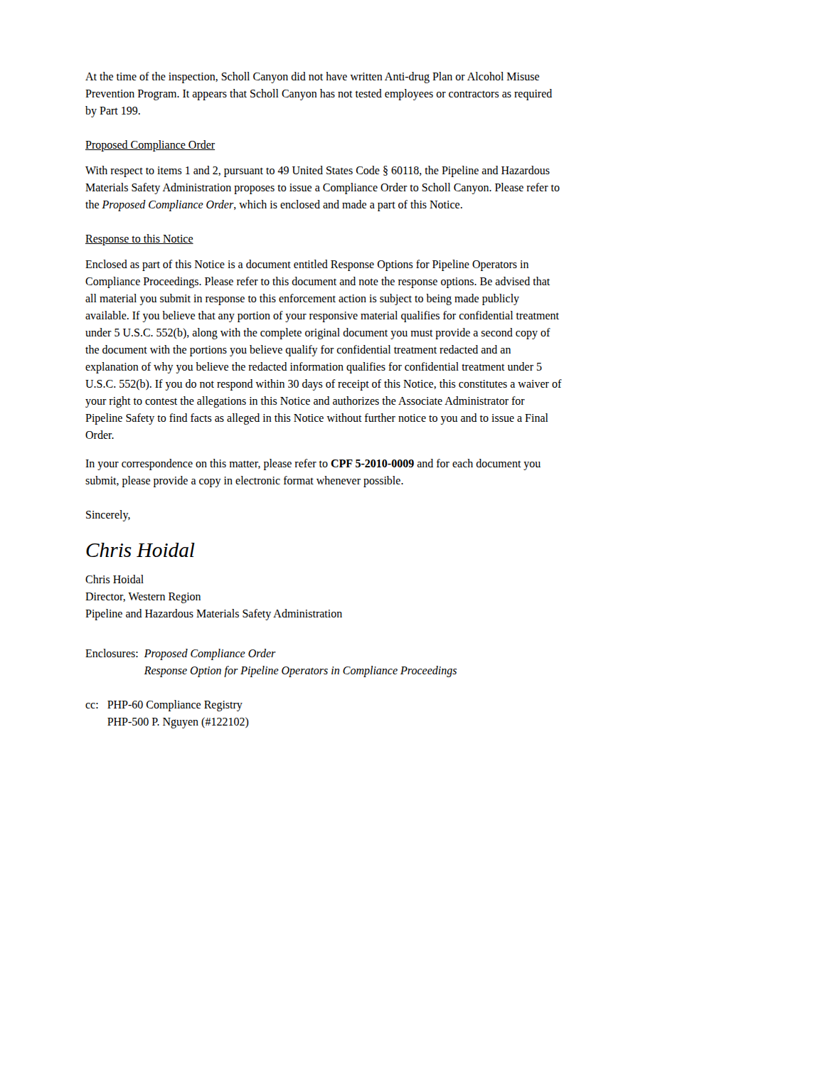At the time of the inspection, Scholl Canyon did not have written Anti-drug Plan or Alcohol Misuse Prevention Program. It appears that Scholl Canyon has not tested employees or contractors as required by Part 199.
Proposed Compliance Order
With respect to items 1 and 2, pursuant to 49 United States Code § 60118, the Pipeline and Hazardous Materials Safety Administration proposes to issue a Compliance Order to Scholl Canyon. Please refer to the Proposed Compliance Order, which is enclosed and made a part of this Notice.
Response to this Notice
Enclosed as part of this Notice is a document entitled Response Options for Pipeline Operators in Compliance Proceedings. Please refer to this document and note the response options. Be advised that all material you submit in response to this enforcement action is subject to being made publicly available. If you believe that any portion of your responsive material qualifies for confidential treatment under 5 U.S.C. 552(b), along with the complete original document you must provide a second copy of the document with the portions you believe qualify for confidential treatment redacted and an explanation of why you believe the redacted information qualifies for confidential treatment under 5 U.S.C. 552(b). If you do not respond within 30 days of receipt of this Notice, this constitutes a waiver of your right to contest the allegations in this Notice and authorizes the Associate Administrator for Pipeline Safety to find facts as alleged in this Notice without further notice to you and to issue a Final Order.
In your correspondence on this matter, please refer to CPF 5-2010-0009 and for each document you submit, please provide a copy in electronic format whenever possible.
Sincerely,
Chris Hoidal
Chris Hoidal
Director, Western Region
Pipeline and Hazardous Materials Safety Administration
| Enclosures: | Proposed Compliance Order |
| | Response Option for Pipeline Operators in Compliance Proceedings |
| cc: | PHP-60 Compliance Registry |
| | PHP-500 P. Nguyen (#122102) |